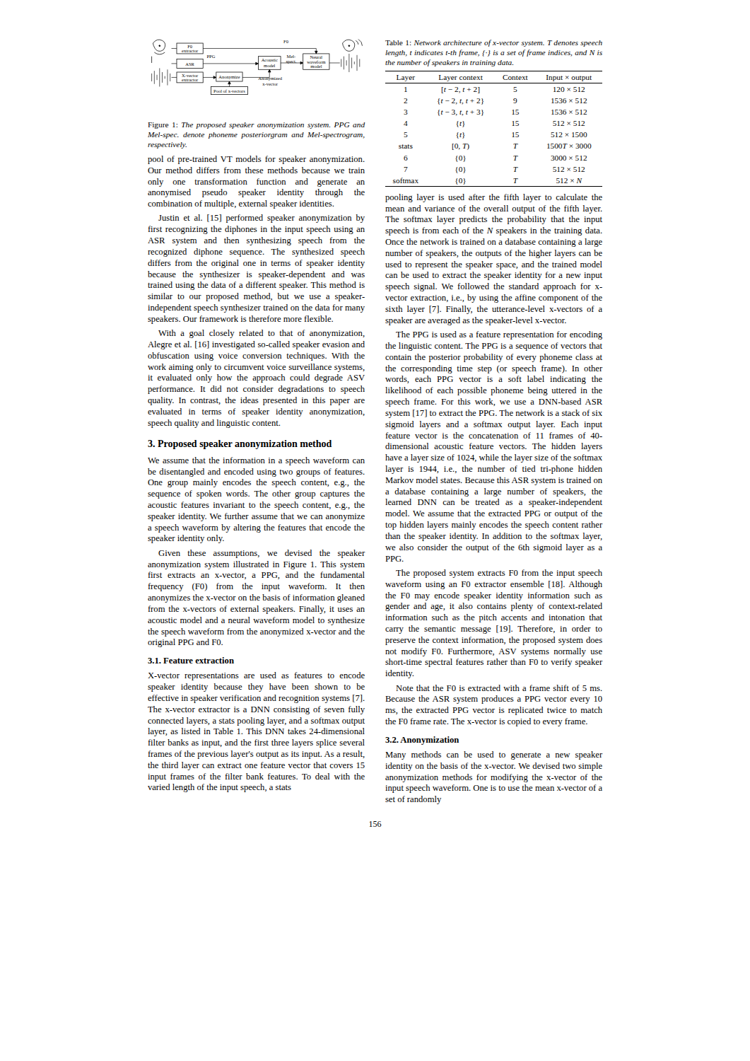F0 extractor ASR X-vector extractor Anonymize Pool of x-vectors Acoustic model Neural waveform model F0 PPG Mel- spect. Anonymized x-vector
Figure 1: The proposed speaker anonymization system. PPG and Mel-spec. denote phoneme posteriorgram and Mel-spectrogram, respectively.
pool of pre-trained VT models for speaker anonymization. Our method differs from these methods because we train only one transformation function and generate an anonymised pseudo speaker identity through the combination of multiple, external speaker identities.
Justin et al. [15] performed speaker anonymization by first recognizing the diphones in the input speech using an ASR system and then synthesizing speech from the recognized diphone sequence. The synthesized speech differs from the original one in terms of speaker identity because the synthesizer is speaker-dependent and was trained using the data of a different speaker. This method is similar to our proposed method, but we use a speaker-independent speech synthesizer trained on the data for many speakers. Our framework is therefore more flexible.
With a goal closely related to that of anonymization, Alegre et al. [16] investigated so-called speaker evasion and obfuscation using voice conversion techniques. With the work aiming only to circumvent voice surveillance systems, it evaluated only how the approach could degrade ASV performance. It did not consider degradations to speech quality. In contrast, the ideas presented in this paper are evaluated in terms of speaker identity anonymization, speech quality and linguistic content.
3. Proposed speaker anonymization method
We assume that the information in a speech waveform can be disentangled and encoded using two groups of features. One group mainly encodes the speech content, e.g., the sequence of spoken words. The other group captures the acoustic features invariant to the speech content, e.g., the speaker identity. We further assume that we can anonymize a speech waveform by altering the features that encode the speaker identity only.
Given these assumptions, we devised the speaker anonymization system illustrated in Figure 1. This system first extracts an x-vector, a PPG, and the fundamental frequency (F0) from the input waveform. It then anonymizes the x-vector on the basis of information gleaned from the x-vectors of external speakers. Finally, it uses an acoustic model and a neural waveform model to synthesize the speech waveform from the anonymized x-vector and the original PPG and F0.
3.1. Feature extraction
X-vector representations are used as features to encode speaker identity because they have been shown to be effective in speaker verification and recognition systems [7]. The x-vector extractor is a DNN consisting of seven fully connected layers, a stats pooling layer, and a softmax output layer, as listed in Table 1. This DNN takes 24-dimensional filter banks as input, and the first three layers splice several frames of the previous layer's output as its input. As a result, the third layer can extract one feature vector that covers 15 input frames of the filter bank features. To deal with the varied length of the input speech, a stats
Table 1: Network architecture of x-vector system. T denotes speech length, t indicates t-th frame, {·} is a set of frame indices, and N is the number of speakers in training data.
| Layer | Layer context | Context | Input × output |
| --- | --- | --- | --- |
| 1 | [ t − 2, t + 2] | 5 | 120 × 512 |
| 2 | { t − 2, t , t + 2} | 9 | 1536 × 512 |
| 3 | { t − 3, t , t + 3} | 15 | 1536 × 512 |
| 4 | { t } | 15 | 512 × 512 |
| 5 | { t } | 15 | 512 × 1500 |
| stats | [0, T ) | T | 1500 T × 3000 |
| 6 | {0} | T | 3000 × 512 |
| 7 | {0} | T | 512 × 512 |
| softmax | {0} | T | 512 × N |
pooling layer is used after the fifth layer to calculate the mean and variance of the overall output of the fifth layer. The softmax layer predicts the probability that the input speech is from each of the N speakers in the training data. Once the network is trained on a database containing a large number of speakers, the outputs of the higher layers can be used to represent the speaker space, and the trained model can be used to extract the speaker identity for a new input speech signal. We followed the standard approach for x-vector extraction, i.e., by using the affine component of the sixth layer [7]. Finally, the utterance-level x-vectors of a speaker are averaged as the speaker-level x-vector.
The PPG is used as a feature representation for encoding the linguistic content. The PPG is a sequence of vectors that contain the posterior probability of every phoneme class at the corresponding time step (or speech frame). In other words, each PPG vector is a soft label indicating the likelihood of each possible phoneme being uttered in the speech frame. For this work, we use a DNN-based ASR system [17] to extract the PPG. The network is a stack of six sigmoid layers and a softmax output layer. Each input feature vector is the concatenation of 11 frames of 40-dimensional acoustic feature vectors. The hidden layers have a layer size of 1024, while the layer size of the softmax layer is 1944, i.e., the number of tied tri-phone hidden Markov model states. Because this ASR system is trained on a database containing a large number of speakers, the learned DNN can be treated as a speaker-independent model. We assume that the extracted PPG or output of the top hidden layers mainly encodes the speech content rather than the speaker identity. In addition to the softmax layer, we also consider the output of the 6th sigmoid layer as a PPG.
The proposed system extracts F0 from the input speech waveform using an F0 extractor ensemble [18]. Although the F0 may encode speaker identity information such as gender and age, it also contains plenty of context-related information such as the pitch accents and intonation that carry the semantic message [19]. Therefore, in order to preserve the context information, the proposed system does not modify F0. Furthermore, ASV systems normally use short-time spectral features rather than F0 to verify speaker identity.
Note that the F0 is extracted with a frame shift of 5 ms. Because the ASR system produces a PPG vector every 10 ms, the extracted PPG vector is replicated twice to match the F0 frame rate. The x-vector is copied to every frame.
3.2. Anonymization
Many methods can be used to generate a new speaker identity on the basis of the x-vector. We devised two simple anonymization methods for modifying the x-vector of the input speech waveform. One is to use the mean x-vector of a set of randomly
156